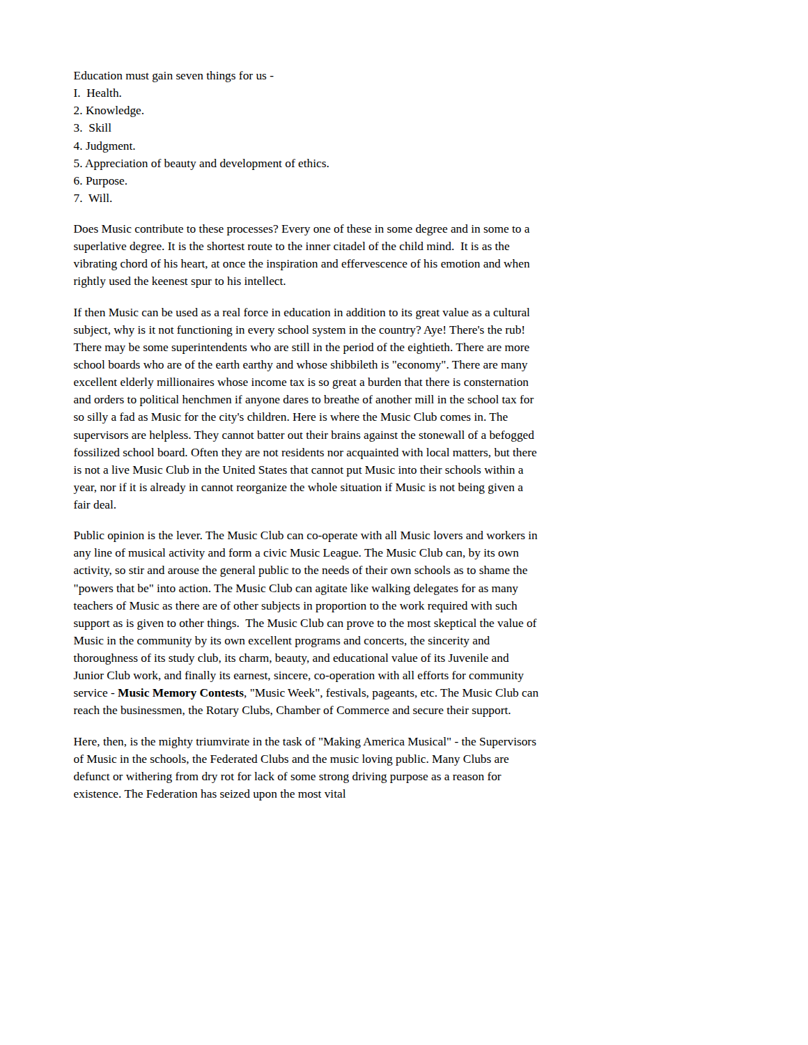Education must gain seven things for us -
I. Health.
2. Knowledge.
3. Skill
4. Judgment.
5. Appreciation of beauty and development of ethics.
6. Purpose.
7. Will.
Does Music contribute to these processes? Every one of these in some degree and in some to a superlative degree. It is the shortest route to the inner citadel of the child mind. It is as the vibrating chord of his heart, at once the inspiration and effervescence of his emotion and when rightly used the keenest spur to his intellect.
If then Music can be used as a real force in education in addition to its great value as a cultural subject, why is it not functioning in every school system in the country? Aye! There's the rub! There may be some superintendents who are still in the period of the eightieth. There are more school boards who are of the earth earthy and whose shibbileth is "economy". There are many excellent elderly millionaires whose income tax is so great a burden that there is consternation and orders to political henchmen if anyone dares to breathe of another mill in the school tax for so silly a fad as Music for the city's children. Here is where the Music Club comes in. The supervisors are helpless. They cannot batter out their brains against the stonewall of a befogged fossilized school board. Often they are not residents nor acquainted with local matters, but there is not a live Music Club in the United States that cannot put Music into their schools within a year, nor if it is already in cannot reorganize the whole situation if Music is not being given a fair deal.
Public opinion is the lever. The Music Club can co-operate with all Music lovers and workers in any line of musical activity and form a civic Music League. The Music Club can, by its own activity, so stir and arouse the general public to the needs of their own schools as to shame the "powers that be" into action. The Music Club can agitate like walking delegates for as many teachers of Music as there are of other subjects in proportion to the work required with such support as is given to other things. The Music Club can prove to the most skeptical the value of Music in the community by its own excellent programs and concerts, the sincerity and thoroughness of its study club, its charm, beauty, and educational value of its Juvenile and Junior Club work, and finally its earnest, sincere, co-operation with all efforts for community service - Music Memory Contests, "Music Week", festivals, pageants, etc. The Music Club can reach the businessmen, the Rotary Clubs, Chamber of Commerce and secure their support.
Here, then, is the mighty triumvirate in the task of "Making America Musical" - the Supervisors of Music in the schools, the Federated Clubs and the music loving public. Many Clubs are defunct or withering from dry rot for lack of some strong driving purpose as a reason for existence. The Federation has seized upon the most vital